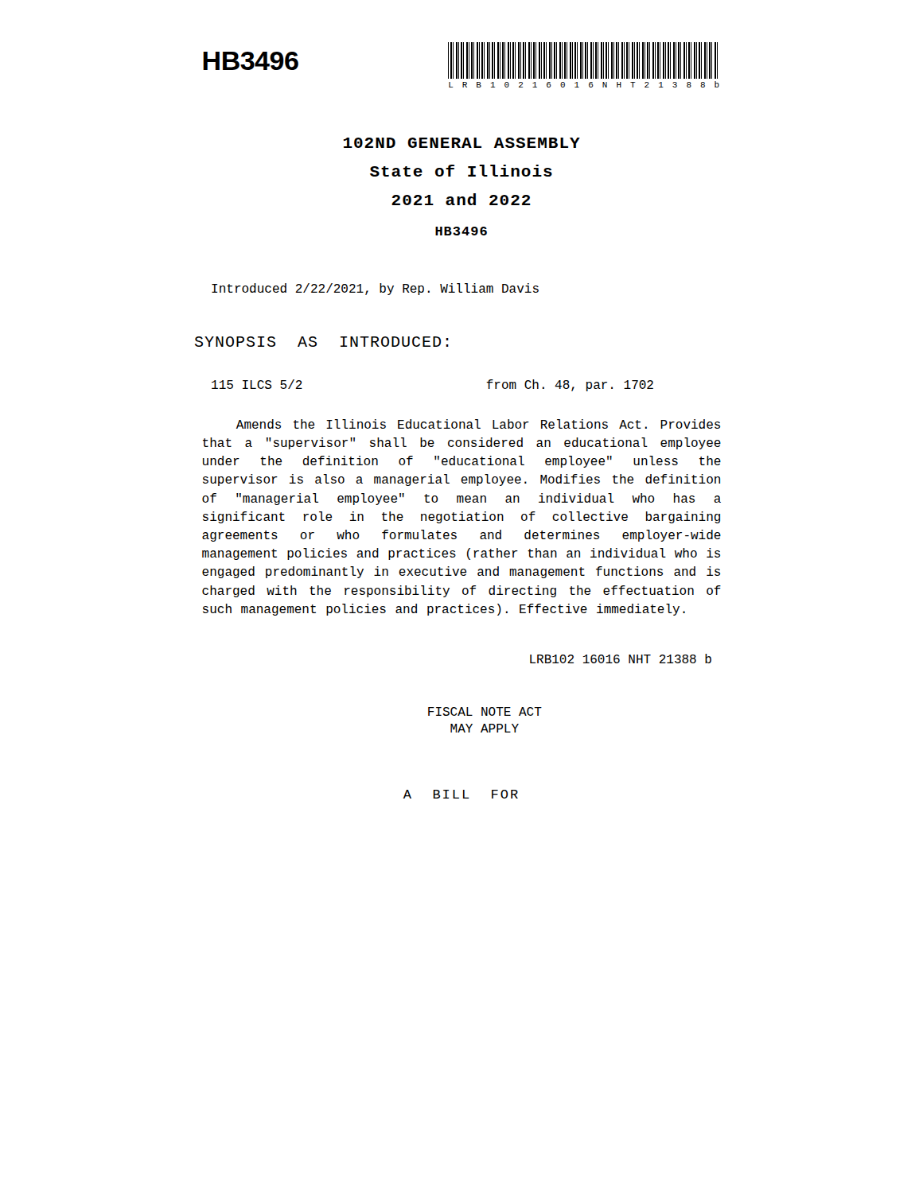HB3496
L R B 1 0 2 1 6 0 1 6 N H T 2 1 3 8 8 b
102ND GENERAL ASSEMBLY
State of Illinois
2021 and 2022
HB3496
Introduced 2/22/2021, by Rep. William Davis
SYNOPSIS AS INTRODUCED:
115 ILCS 5/2
from Ch. 48, par. 1702
Amends the Illinois Educational Labor Relations Act. Provides that a "supervisor" shall be considered an educational employee under the definition of "educational employee" unless the supervisor is also a managerial employee. Modifies the definition of "managerial employee" to mean an individual who has a significant role in the negotiation of collective bargaining agreements or who formulates and determines employer-wide management policies and practices (rather than an individual who is engaged predominantly in executive and management functions and is charged with the responsibility of directing the effectuation of such management policies and practices). Effective immediately.
LRB102 16016 NHT 21388 b
FISCAL NOTE ACT
MAY APPLY
A BILL FOR